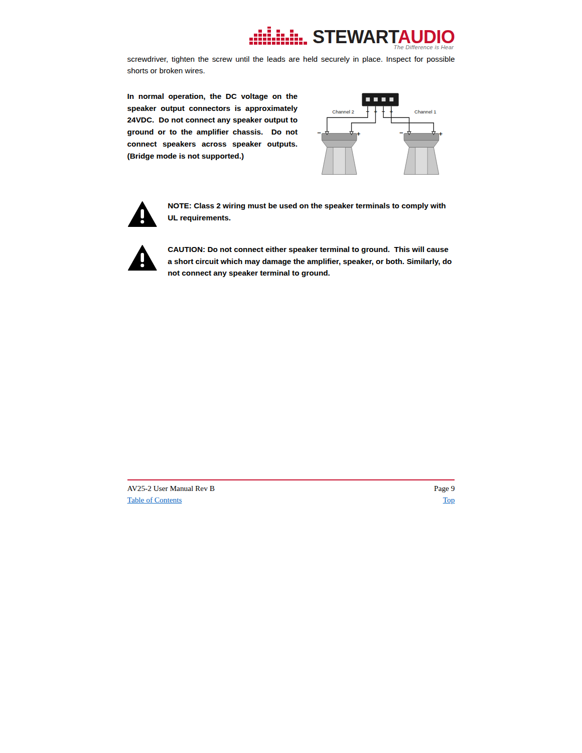STEWART AUDIO
The Difference is Hear
screwdriver, tighten the screw until the leads are held securely in place. Inspect for possible shorts or broken wires.
In normal operation, the DC voltage on the speaker output connectors is approximately 24VDC. Do not connect any speaker output to ground or to the amplifier chassis. Do not connect speakers across speaker outputs. (Bridge mode is not supported.)
− + − + Channel 2 Channel 1 − + − +
NOTE: Class 2 wiring must be used on the speaker terminals to comply with UL requirements.
CAUTION: Do not connect either speaker terminal to ground. This will cause a short circuit which may damage the amplifier, speaker, or both. Similarly, do not connect any speaker terminal to ground.
AV25-2 User Manual Rev B Table of Contents
Page 9 Top